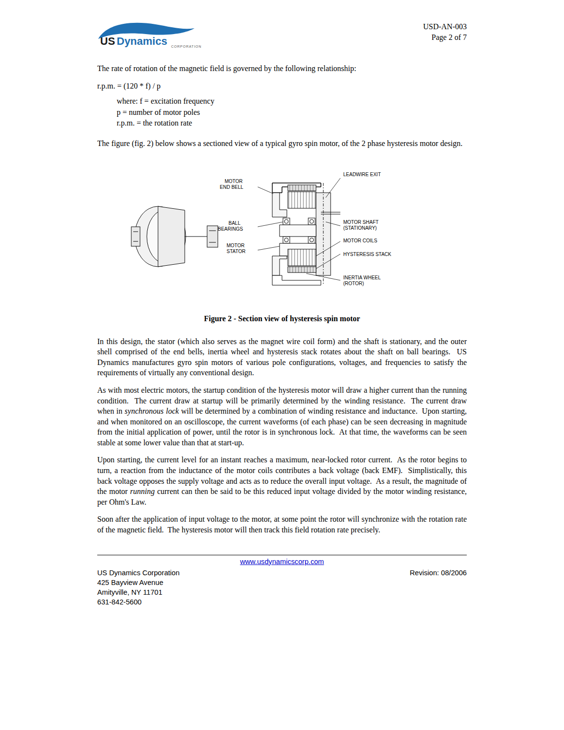US Dynamics CORPORATION
USD-AN-003
Page 2 of 7
The rate of rotation of the magnetic field is governed by the following relationship:
r.p.m. = (120 * f) / p
where: f = excitation frequency
p = number of motor poles
r.p.m. = the rotation rate
The figure (fig. 2) below shows a sectioned view of a typical gyro spin motor, of the 2 phase hysteresis motor design.
MOTOR END BELL BALL BEARINGS MOTOR STATOR LEADWIRE EXIT MOTOR SHAFT (STATIONARY) MOTOR COILS HYSTERESIS STACK INERTIA WHEEL (ROTOR)
Figure 2 - Section view of hysteresis spin motor
In this design, the stator (which also serves as the magnet wire coil form) and the shaft is stationary, and the outer shell comprised of the end bells, inertia wheel and hysteresis stack rotates about the shaft on ball bearings. US Dynamics manufactures gyro spin motors of various pole configurations, voltages, and frequencies to satisfy the requirements of virtually any conventional design.
As with most electric motors, the startup condition of the hysteresis motor will draw a higher current than the running condition. The current draw at startup will be primarily determined by the winding resistance. The current draw when in synchronous lock will be determined by a combination of winding resistance and inductance. Upon starting, and when monitored on an oscilloscope, the current waveforms (of each phase) can be seen decreasing in magnitude from the initial application of power, until the rotor is in synchronous lock. At that time, the waveforms can be seen stable at some lower value than that at start-up.
Upon starting, the current level for an instant reaches a maximum, near-locked rotor current. As the rotor begins to turn, a reaction from the inductance of the motor coils contributes a back voltage (back EMF). Simplistically, this back voltage opposes the supply voltage and acts as to reduce the overall input voltage. As a result, the magnitude of the motor running current can then be said to be this reduced input voltage divided by the motor winding resistance, per Ohm's Law.
Soon after the application of input voltage to the motor, at some point the rotor will synchronize with the rotation rate of the magnetic field. The hysteresis motor will then track this field rotation rate precisely.
www.usdynamicscorp.com
US Dynamics Corporation
425 Bayview Avenue
Amityville, NY 11701
631-842-5600
Revision: 08/2006